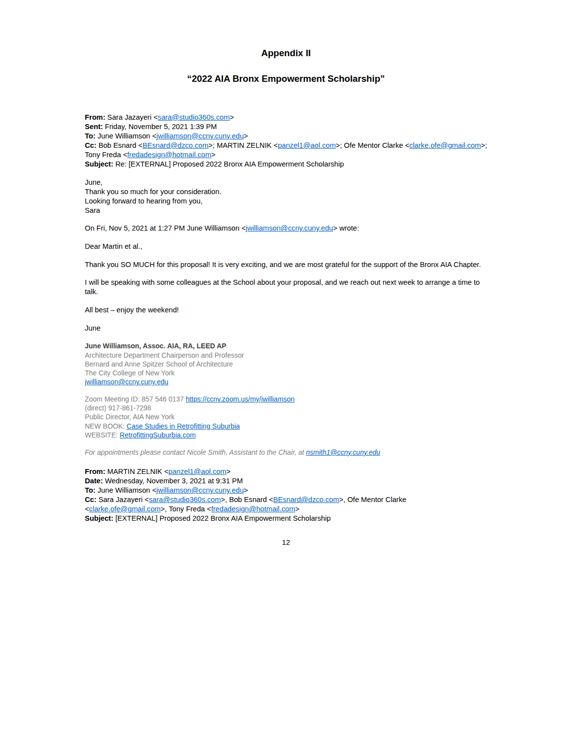Appendix II
“2022 AIA Bronx Empowerment Scholarship”
From: Sara Jazayeri <sara@studio360s.com>
Sent: Friday, November 5, 2021 1:39 PM
To: June Williamson <jwilliamson@ccny.cuny.edu>
Cc: Bob Esnard <BEsnard@dzco.com>; MARTIN ZELNIK <panzel1@aol.com>; Ofe Mentor Clarke <clarke.ofe@gmail.com>; Tony Freda <fredadesign@hotmail.com>
Subject: Re: [EXTERNAL] Proposed 2022 Bronx AIA Empowerment Scholarship
June,
Thank you so much for your consideration.
Looking forward to hearing from you,
Sara
On Fri, Nov 5, 2021 at 1:27 PM June Williamson <jwilliamson@ccny.cuny.edu> wrote:
Dear Martin et al.,
Thank you SO MUCH for this proposal! It is very exciting, and we are most grateful for the support of the Bronx AIA Chapter.
I will be speaking with some colleagues at the School about your proposal, and we reach out next week to arrange a time to talk.
All best – enjoy the weekend!
June
June Williamson, Assoc. AIA, RA, LEED AP
Architecture Department Chairperson and Professor
Bernard and Anne Spitzer School of Architecture
The City College of New York
jwilliamson@ccny.cuny.edu
Zoom Meeting ID: 857 546 0137 https://ccny.zoom.us/my/jwilliamson
(direct) 917-861-7298
Public Director, AIA New York
NEW BOOK: Case Studies in Retrofitting Suburbia
WEBSITE: RetrofittingSuburbia.com
For appointments please contact Nicole Smith, Assistant to the Chair, at nsmith1@ccny.cuny.edu
From: MARTIN ZELNIK <panzel1@aol.com>
Date: Wednesday, November 3, 2021 at 9:31 PM
To: June Williamson <jwilliamson@ccny.cuny.edu>
Cc: Sara Jazayeri <sara@studio360s.com>, Bob Esnard <BEsnard@dzco.com>, Ofe Mentor Clarke <clarke.ofe@gmail.com>, Tony Freda <fredadesign@hotmail.com>
Subject: [EXTERNAL] Proposed 2022 Bronx AIA Empowerment Scholarship
12